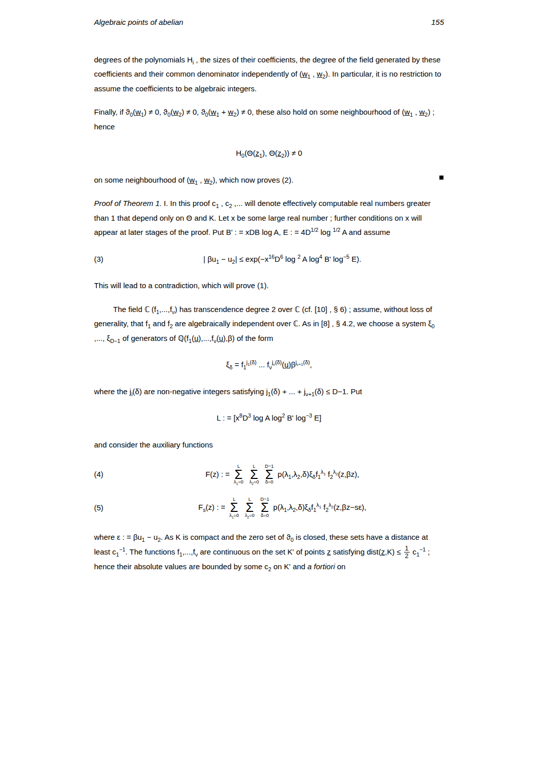Algebraic points of abelian 155
degrees of the polynomials Hi , the sizes of their coefficients, the degree of the field generated by these coefficients and their common denominator independently of (w1 , w2). In particular, it is no restriction to assume the coefficients to be algebraic integers.
Finally, if ϑ0(w1) ≠ 0, ϑ0(w2) ≠ 0, ϑ0(w1 + w2) ≠ 0, these also hold on some neighbourhood of (w1 , w2) ; hence
H0(Θ(z1), Θ(z2)) ≠ 0
on some neighbourhood of (w1 , w2), which now proves (2).■
Proof of Theorem 1. I. In this proof c1 , c2 ,... will denote effectively computable real numbers greater than 1 that depend only on Θ and K. Let x be some large real number ; further conditions on x will appear at later stages of the proof. Put B' : = xDB log A, E : = 4D1/2 log 1/2 A and assume
(3)
| βu1 − u2| ≤ exp(−x16D6 log 2 A log4 B' log−5 E).
This will lead to a contradiction, which will prove (1).
The field ℂ (f1,...,fν) has transcendence degree 2 over ℂ (cf. [10] , § 6) ; assume, without loss of generality, that f1 and f2 are algebraically independent over ℂ. As in [8] , § 4.2, we choose a system ξ0 ,..., ξD−1 of generators of ℚ(f1(u),...,fν(u),β) of the form
ξδ = f1j1(δ) ... fνjν(δ)(u)βjν+1(δ),
where the ji(δ) are non-negative integers satisfying j1(δ) + ... + jν+1(δ) ≤ D−1. Put
L : = [x8D3 log A log2 B' log−3 E]
and consider the auxiliary functions
(4)
F(z) : = LΣλ1=0 LΣλ2=0 D−1 Σδ=0 p(λ1,λ2,δ)ξδf1λ1 f2λ2(z,βz),
(5)
Fs(z) : = LΣλ1=0 LΣλ2=0 D−1 Σδ=0 p(λ1,λ2,δ)ξδf1λ1 f2λ2(z,βz−sε),
where ε : = βu1 − u2. As K is compact and the zero set of ϑ0 is closed, these sets have a distance at least c1−1. The functions f1,...,fν are continuous on the set K' of points z satisfying dist(z,K) ≤ 12 c1−1 ; hence their absolute values are bounded by some c2 on K' and a fortiori on